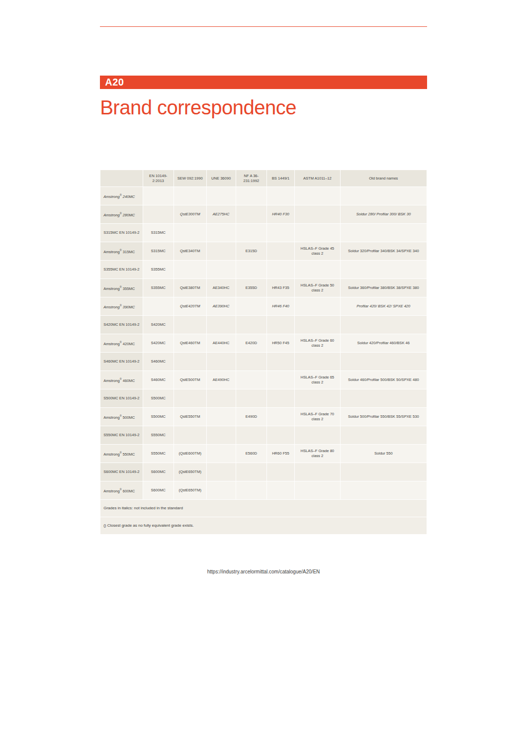A20
Brand correspondence
| | EN 10149-2:2013 | SEW 092:1990 | UNE 36090 | NF A 36-231:1992 | BS 1449/1 | ASTM A1011–12 | Old brand names |
| --- | --- | --- | --- | --- | --- | --- | --- |
| Amstrong ® 240MC | | | | | | | |
| Amstrong ® 280MC | | QstE300TM | AE275HC | | HR40 F30 | | Soldur 280/ Profilar 300/ BSK 30 |
| S315MC EN 10149-2 | S315MC | | | | | | |
| Amstrong ® 315MC | S315MC | QstE340TM | | E315D | | HSLAS–F Grade 45 class 2 | Soldur 320/Profilar 340/BSK 34/SPXE 340 |
| S355MC EN 10149-2 | S355MC | | | | | | |
| Amstrong ® 355MC | S355MC | QstE380TM | AE340HC | E355D | HR43 F35 | HSLAS–F Grade 50 class 2 | Soldur 360/Profilar 380/BSK 38/SPXE 380 |
| Amstrong ® 390MC | | QstE420TM | AE390HC | | HR46 F40 | | Profilar 420/ BSK 42/ SPXE 420 |
| S420MC EN 10149-2 | S420MC | | | | | | |
| Amstrong ® 420MC | S420MC | QstE460TM | AE440HC | E420D | HR50 F45 | HSLAS–F Grade 60 class 2 | Soldur 420/Profilar 460/BSK 46 |
| S460MC EN 10149-2 | S460MC | | | | | | |
| Amstrong ® 460MC | S460MC | QstE500TM | AE490HC | | | HSLAS–F Grade 65 class 2 | Soldur 460/Profilar 500/BSK 50/SPXE 480 |
| S500MC EN 10149-2 | S500MC | | | | | | |
| Amstrong ® 500MC | S500MC | QstE550TM | | E490D | | HSLAS–F Grade 70 class 2 | Soldur 500/Profilar 550/BSK 55/SPXE 530 |
| S550MC EN 10149-2 | S550MC | | | | | | |
| Amstrong ® 550MC | S550MC | (QstE600TM) | | E560D | HR60 F55 | HSLAS–F Grade 80 class 2 | Soldur 550 |
| S600MC EN 10149-2 | S600MC | (QstE650TM) | | | | | |
| Amstrong ® 600MC | S600MC | (QstE650TM) | | | | | |
| Grades in italics: not included in the standard |
| () Closest grade as no fully equivalent grade exists. |
https://industry.arcelormittal.com/catalogue/A20/EN